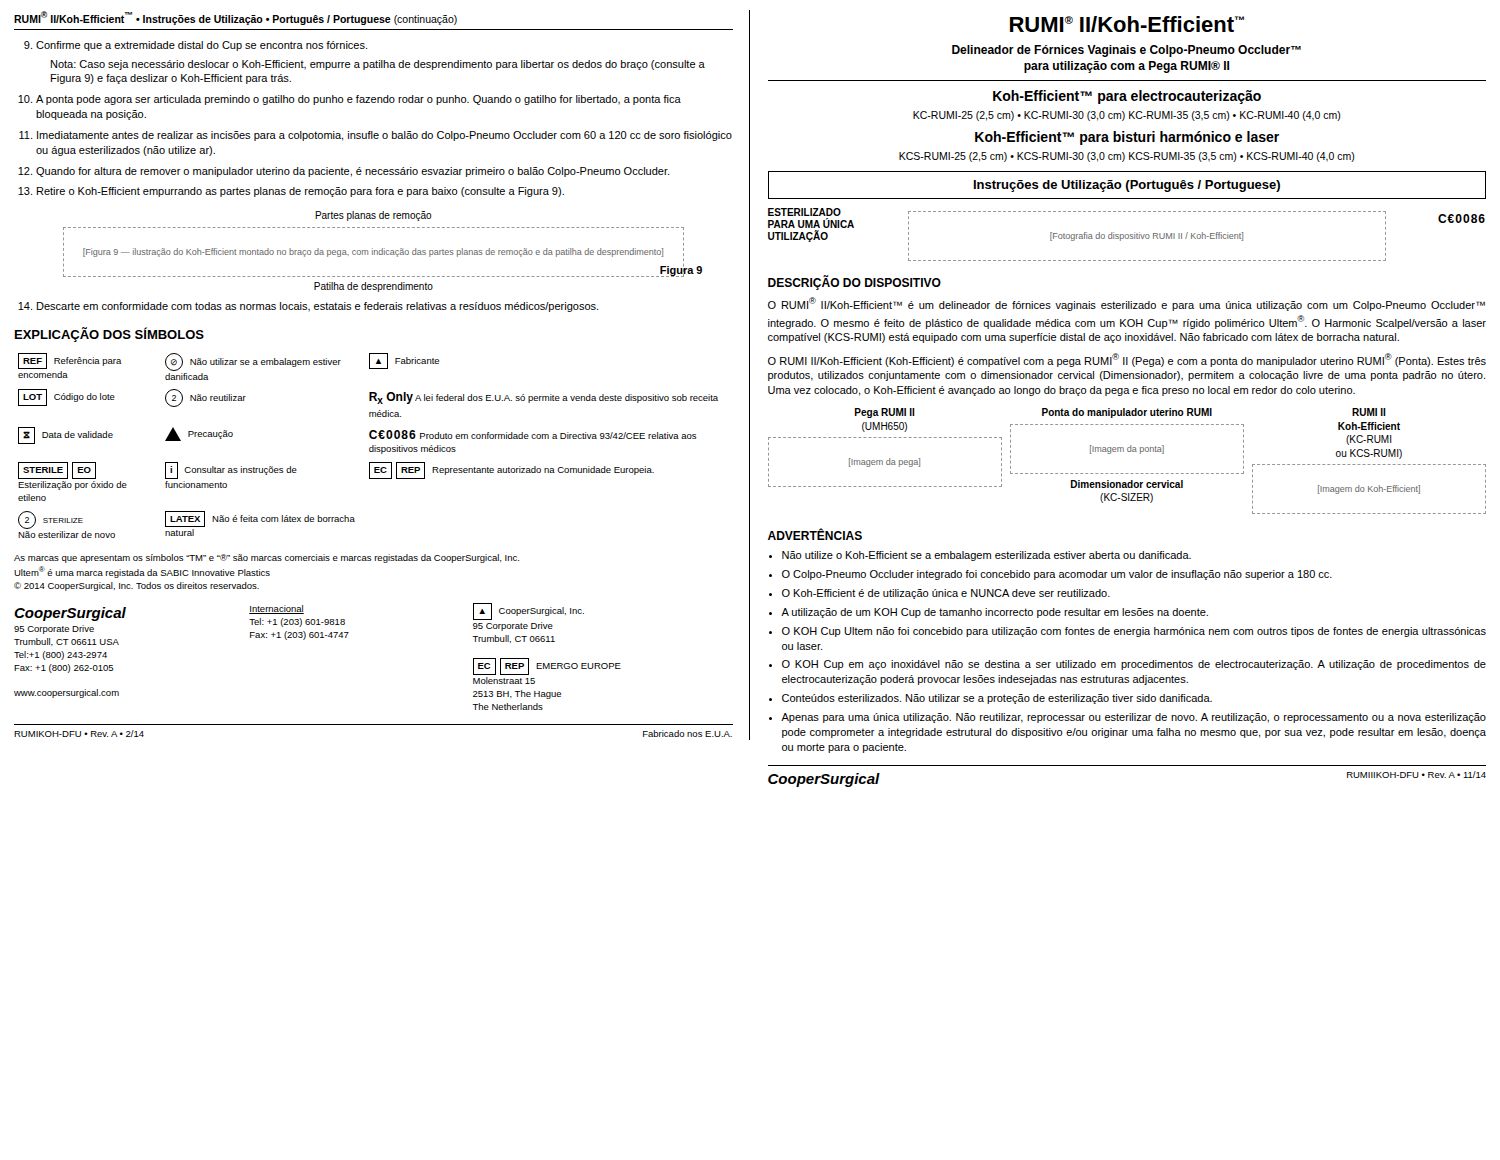RUMI® II/Koh-Efficient™ • Instruções de Utilização • Português / Portuguese (continuação)
Confirme que a extremidade distal do Cup se encontra nos fórnices.
Nota: Caso seja necessário deslocar o Koh-Efficient, empurre a patilha de desprendimento para libertar os dedos do braço (consulte a Figura 9) e faça deslizar o Koh-Efficient para trás.
A ponta pode agora ser articulada premindo o gatilho do punho e fazendo rodar o punho. Quando o gatilho for libertado, a ponta fica bloqueada na posição.
Imediatamente antes de realizar as incisões para a colpotomia, insufle o balão do Colpo-Pneumo Occluder com 60 a 120 cc de soro fisiológico ou água esterilizados (não utilize ar).
Quando for altura de remover o manipulador uterino da paciente, é necessário esvaziar primeiro o balão Colpo-Pneumo Occluder.
Retire o Koh-Efficient empurrando as partes planas de remoção para fora e para baixo (consulte a Figura 9).
Partes planas de remoção
[Figura 9 — ilustração do Koh-Efficient montado no braço da pega, com indicação das partes planas de remoção e da patilha de desprendimento]
Figura 9
Patilha de desprendimento
Descarte em conformidade com todas as normas locais, estatais e federais relativas a resíduos médicos/perigosos.
EXPLICAÇÃO DOS SÍMBOLOS
| REF Referência para encomenda | ⊘ Não utilizar se a embalagem estiver danificada | ▲ Fabricante |
| LOT Código do lote | 2 Não reutilizar | R x Only A lei federal dos E.U.A. só permite a venda deste dispositivo sob receita médica. |
| ⧖ Data de validade | Precaução | C€0086 Produto em conformidade com a Directiva 93/42/CEE relativa aos dispositivos médicos |
| STERILE EO Esterilização por óxido de etileno | i Consultar as instruções de funcionamento | EC REP Representante autorizado na Comunidade Europeia. |
| 2 STERILIZE Não esterilizar de novo | LATEX Não é feita com látex de borracha natural | |
As marcas que apresentam os símbolos “TM” e “®” são marcas comerciais e marcas registadas da CooperSurgical, Inc.
Ultem® é uma marca registada da SABIC Innovative Plastics
© 2014 CooperSurgical, Inc. Todos os direitos reservados.
CooperSurgical
95 Corporate Drive
Trumbull, CT 06611 USA
Tel:+1 (800) 243-2974
Fax: +1 (800) 262-0105
www.coopersurgical.com
Internacional
Tel: +1 (203) 601-9818
Fax: +1 (203) 601-4747
▲ CooperSurgical, Inc.
95 Corporate Drive
Trumbull, CT 06611
EC REP EMERGO EUROPE
Molenstraat 15
2513 BH, The Hague
The Netherlands
RUMIKOH-DFU • Rev. A • 2/14
Fabricado nos E.U.A.
RUMI® II/Koh-Efficient™
Delineador de Fórnices Vaginais e Colpo-Pneumo Occluder™
para utilização com a Pega RUMI® II
Koh-Efficient™ para electrocauterização
KC-RUMI-25 (2,5 cm) • KC-RUMI-30 (3,0 cm) KC-RUMI-35 (3,5 cm) • KC-RUMI-40 (4,0 cm)
Koh-Efficient™ para bisturi harmónico e laser
KCS-RUMI-25 (2,5 cm) • KCS-RUMI-30 (3,0 cm) KCS-RUMI-35 (3,5 cm) • KCS-RUMI-40 (4,0 cm)
Instruções de Utilização (Português / Portuguese)
ESTERILIZADO
PARA UMA ÚNICA
UTILIZAÇÃO
[Fotografia do dispositivo RUMI II / Koh-Efficient]
C€0086
DESCRIÇÃO DO DISPOSITIVO
O RUMI® II/Koh-Efficient™ é um delineador de fórnices vaginais esterilizado e para uma única utilização com um Colpo-Pneumo Occluder™ integrado. O mesmo é feito de plástico de qualidade médica com um KOH Cup™ rígido polimérico Ultem®. O Harmonic Scalpel/versão a laser compatível (KCS-RUMI) está equipado com uma superfície distal de aço inoxidável. Não fabricado com látex de borracha natural.
O RUMI II/Koh-Efficient (Koh-Efficient) é compatível com a pega RUMI® II (Pega) e com a ponta do manipulador uterino RUMI® (Ponta). Estes três produtos, utilizados conjuntamente com o dimensionador cervical (Dimensionador), permitem a colocação livre de uma ponta padrão no útero. Uma vez colocado, o Koh-Efficient é avançado ao longo do braço da pega e fica preso no local em redor do colo uterino.
Pega RUMI II
(UMH650)
[Imagem da pega]
Ponta do manipulador uterino RUMI
[Imagem da ponta]
Dimensionador cervical
(KC-SIZER)
RUMI II
Koh-Efficient
(KC-RUMI
ou KCS-RUMI)
[Imagem do Koh-Efficient]
ADVERTÊNCIAS
Não utilize o Koh-Efficient se a embalagem esterilizada estiver aberta ou danificada.
O Colpo-Pneumo Occluder integrado foi concebido para acomodar um valor de insuflação não superior a 180 cc.
O Koh-Efficient é de utilização única e NUNCA deve ser reutilizado.
A utilização de um KOH Cup de tamanho incorrecto pode resultar em lesões na doente.
O KOH Cup Ultem não foi concebido para utilização com fontes de energia harmónica nem com outros tipos de fontes de energia ultrassónicas ou laser.
O KOH Cup em aço inoxidável não se destina a ser utilizado em procedimentos de electrocauterização. A utilização de procedimentos de electrocauterização poderá provocar lesões indesejadas nas estruturas adjacentes.
Conteúdos esterilizados. Não utilizar se a proteção de esterilização tiver sido danificada.
Apenas para uma única utilização. Não reutilizar, reprocessar ou esterilizar de novo. A reutilização, o reprocessamento ou a nova esterilização pode comprometer a integridade estrutural do dispositivo e/ou originar uma falha no mesmo que, por sua vez, pode resultar em lesão, doença ou morte para o paciente.
CooperSurgical
RUMIIIKOH-DFU • Rev. A • 11/14